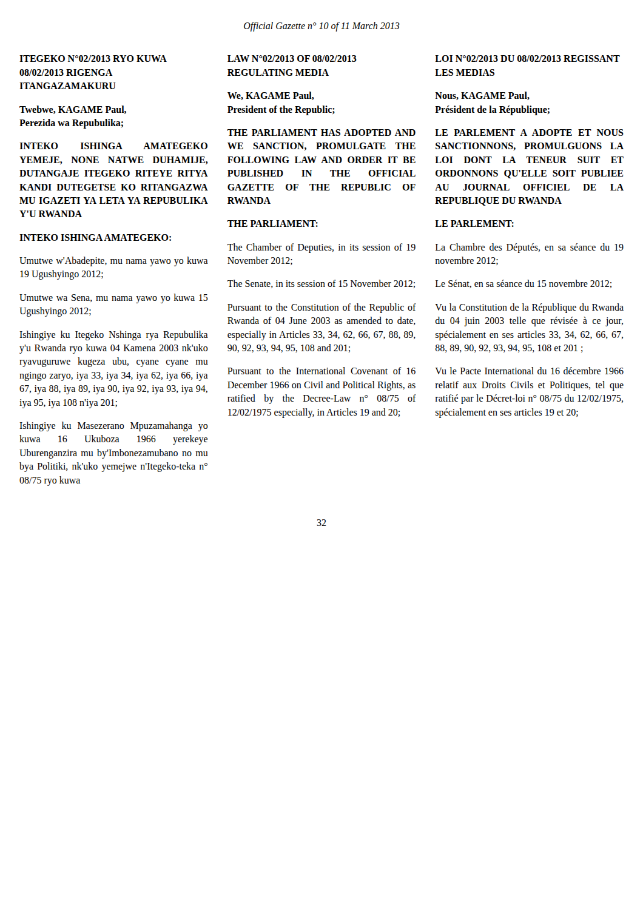Official Gazette n° 10 of 11 March 2013
ITEGEKO N°02/2013 RYO KUWA 08/02/2013 RIGENGA ITANGAZAMAKURU
Twebwe, KAGAME Paul,
Perezida wa Repubulika;
INTEKO ISHINGA AMATEGEKO YEMEJE, NONE NATWE DUHAMIJE, DUTANGAJE ITEGEKO RITEYE RITYA KANDI DUTEGETSE KO RITANGAZWA MU IGAZETI YA LETA YA REPUBULIKA Y'U RWANDA
INTEKO ISHINGA AMATEGEKO:
Umutwe w'Abadepite, mu nama yawo yo kuwa 19 Ugushyingo 2012;
Umutwe wa Sena, mu nama yawo yo kuwa 15 Ugushyingo 2012;
Ishingiye ku Itegeko Nshinga rya Repubulika y'u Rwanda ryo kuwa 04 Kamena 2003 nk'uko ryavuguruwe kugeza ubu, cyane cyane mu ngingo zaryo, iya 33, iya 34, iya 62, iya 66, iya 67, iya 88, iya 89, iya 90, iya 92, iya 93, iya 94, iya 95, iya 108 n'iya 201;
Ishingiye ku Masezerano Mpuzamahanga yo kuwa 16 Ukuboza 1966 yerekeye Uburenganzira mu by'Imbonezamubano no mu bya Politiki, nk'uko yemejwe n'Itegeko-teka n° 08/75 ryo kuwa
LAW N°02/2013 OF 08/02/2013 REGULATING MEDIA
We, KAGAME Paul,
President of the Republic;
THE PARLIAMENT HAS ADOPTED AND WE SANCTION, PROMULGATE THE FOLLOWING LAW AND ORDER IT BE PUBLISHED IN THE OFFICIAL GAZETTE OF THE REPUBLIC OF RWANDA
THE PARLIAMENT:
The Chamber of Deputies, in its session of 19 November 2012;
The Senate, in its session of 15 November 2012;
Pursuant to the Constitution of the Republic of Rwanda of 04 June 2003 as amended to date, especially in Articles 33, 34, 62, 66, 67, 88, 89, 90, 92, 93, 94, 95, 108 and 201;
Pursuant to the International Covenant of 16 December 1966 on Civil and Political Rights, as ratified by the Decree-Law n° 08/75 of 12/02/1975 especially, in Articles 19 and 20;
LOI N°02/2013 DU 08/02/2013 REGISSANT LES MEDIAS
Nous, KAGAME Paul,
Président de la République;
LE PARLEMENT A ADOPTE ET NOUS SANCTIONNONS, PROMULGUONS LA LOI DONT LA TENEUR SUIT ET ORDONNONS QU'ELLE SOIT PUBLIEE AU JOURNAL OFFICIEL DE LA REPUBLIQUE DU RWANDA
LE PARLEMENT:
La Chambre des Députés, en sa séance du 19 novembre 2012;
Le Sénat, en sa séance du 15 novembre 2012;
Vu la Constitution de la République du Rwanda du 04 juin 2003 telle que révisée à ce jour, spécialement en ses articles 33, 34, 62, 66, 67, 88, 89, 90, 92, 93, 94, 95, 108 et 201 ;
Vu le Pacte International du 16 décembre 1966 relatif aux Droits Civils et Politiques, tel que ratifié par le Décret-loi n° 08/75 du 12/02/1975, spécialement en ses articles 19 et 20;
32